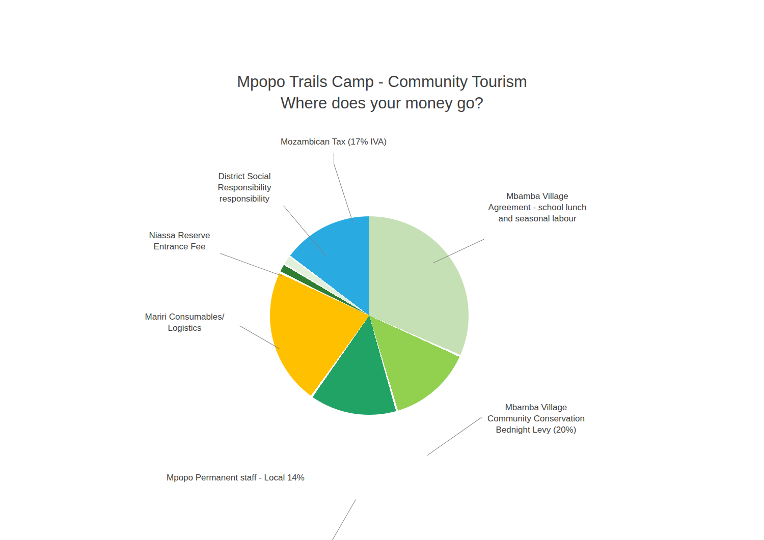Mpopo Trails Camp - Community Tourism
Where does your money go?
Mozambican Tax (17% IVA)
District Social Responsibility responsibility
Niassa Reserve Entrance Fee
Mariri Consumables/ Logistics
Mpopo Permanent staff - Local 14%
Mbamba Village Community Conservation Bednight Levy (20%)
Mbamba Village Agreement - school lunch and seasonal labour